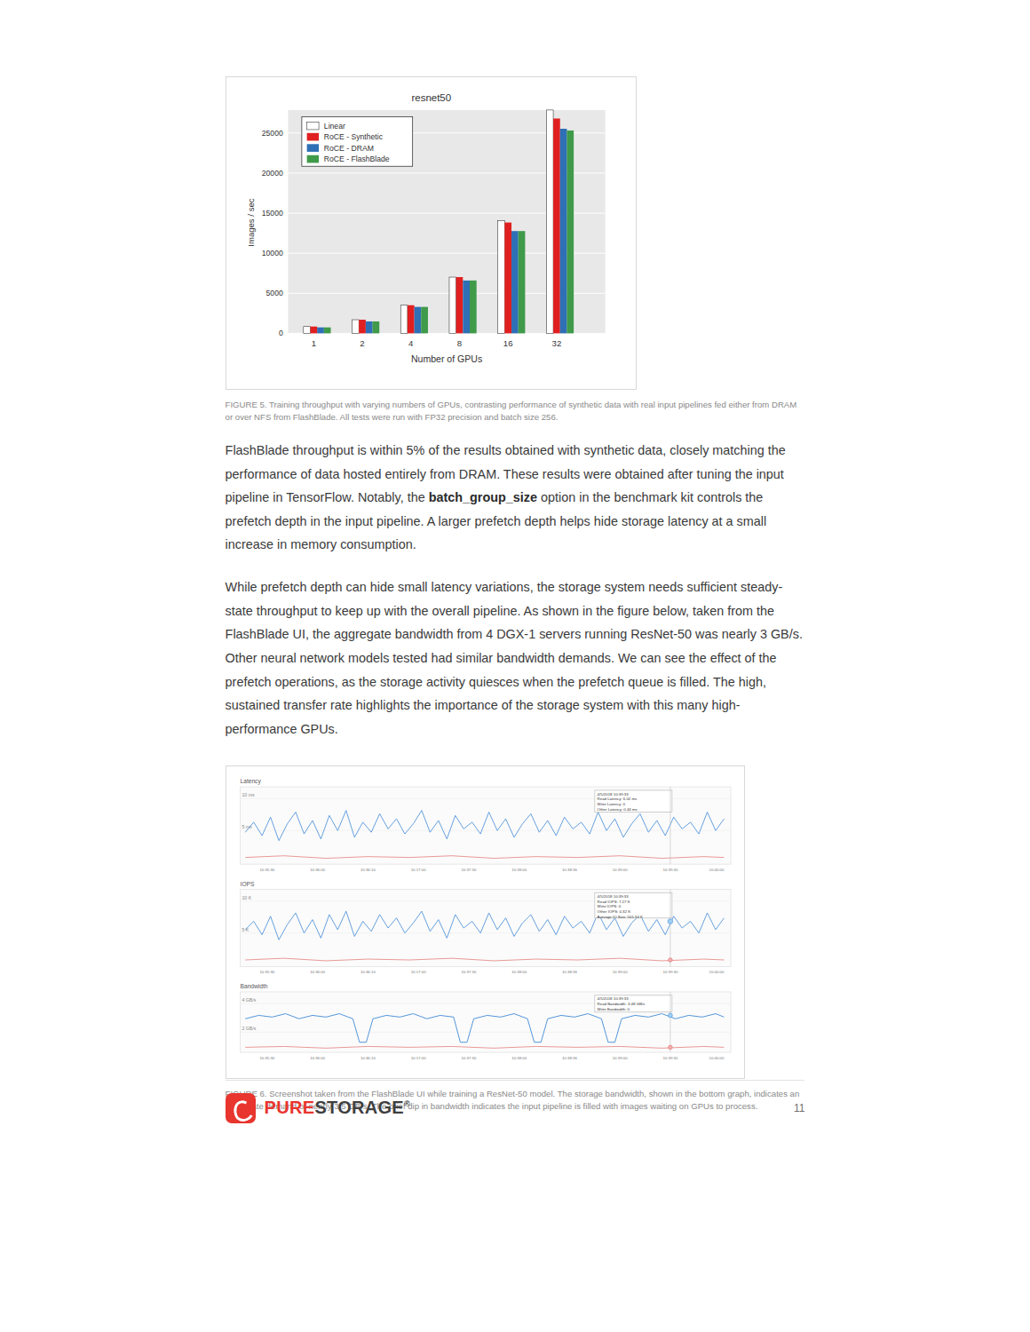resnet50 0 5000 10000 15000 20000 25000 Images / sec 1 2 4 8 16 32 Number of GPUs Linear RoCE - Synthetic RoCE - DRAM RoCE - FlashBlade
FIGURE 5. Training throughput with varying numbers of GPUs, contrasting performance of synthetic data with real input pipelines fed either from DRAM or over NFS from FlashBlade. All tests were run with FP32 precision and batch size 256.
FlashBlade throughput is within 5% of the results obtained with synthetic data, closely matching the performance of data hosted entirely from DRAM. These results were obtained after tuning the input pipeline in TensorFlow. Notably, the batch_group_size option in the benchmark kit controls the prefetch depth in the input pipeline. A larger prefetch depth helps hide storage latency at a small increase in memory consumption.
While prefetch depth can hide small latency variations, the storage system needs sufficient steady-state throughput to keep up with the overall pipeline. As shown in the figure below, taken from the FlashBlade UI, the aggregate bandwidth from 4 DGX-1 servers running ResNet-50 was nearly 3 GB/s. Other neural network models tested had similar bandwidth demands. We can see the effect of the prefetch operations, as the storage activity quiesces when the prefetch queue is filled. The high, sustained transfer rate highlights the importance of the storage system with this many high-performance GPUs.
Latency 10 ms 5 ms 4/5/2018 10:39:33 Read Latency: 6.02 ms Write Latency: 0 Other Latency: 0.44 ms 10:35:30 10:36:00 10:36:10 10:17:00 10:37:30 10:38:00 10:38:36 10:39:00 10:39:30 10:40:00 IOPS 10 K 5 K 4/5/2018 10:39:33 Read IOPS: 7.27 K Write IOPS: 0 Other IOPS: 0.32 K Average IO Size: 501.94 K 10:35:30 10:36:00 10:36:10 10:17:00 10:37:30 10:38:00 10:38:36 10:39:00 10:39:30 10:40:00 Bandwidth 4 GB/s 2 GB/s 4/5/2018 10:39:33 Read Bandwidth: 3.48 GB/s Write Bandwidth: 0 10:35:30 10:36:00 10:36:10 10:17:00 10:37:30 10:38:00 10:38:36 10:39:00 10:39:30 10:40:00
FIGURE 6. Screenshot taken from the FlashBlade UI while training a ResNet-50 model. The storage bandwidth, shown in the bottom graph, indicates an aggregate demand of nearly 3.5 GB/s. The brief dip in bandwidth indicates the input pipeline is filled with images waiting on GPUs to process.
PURESTORAGE®
11